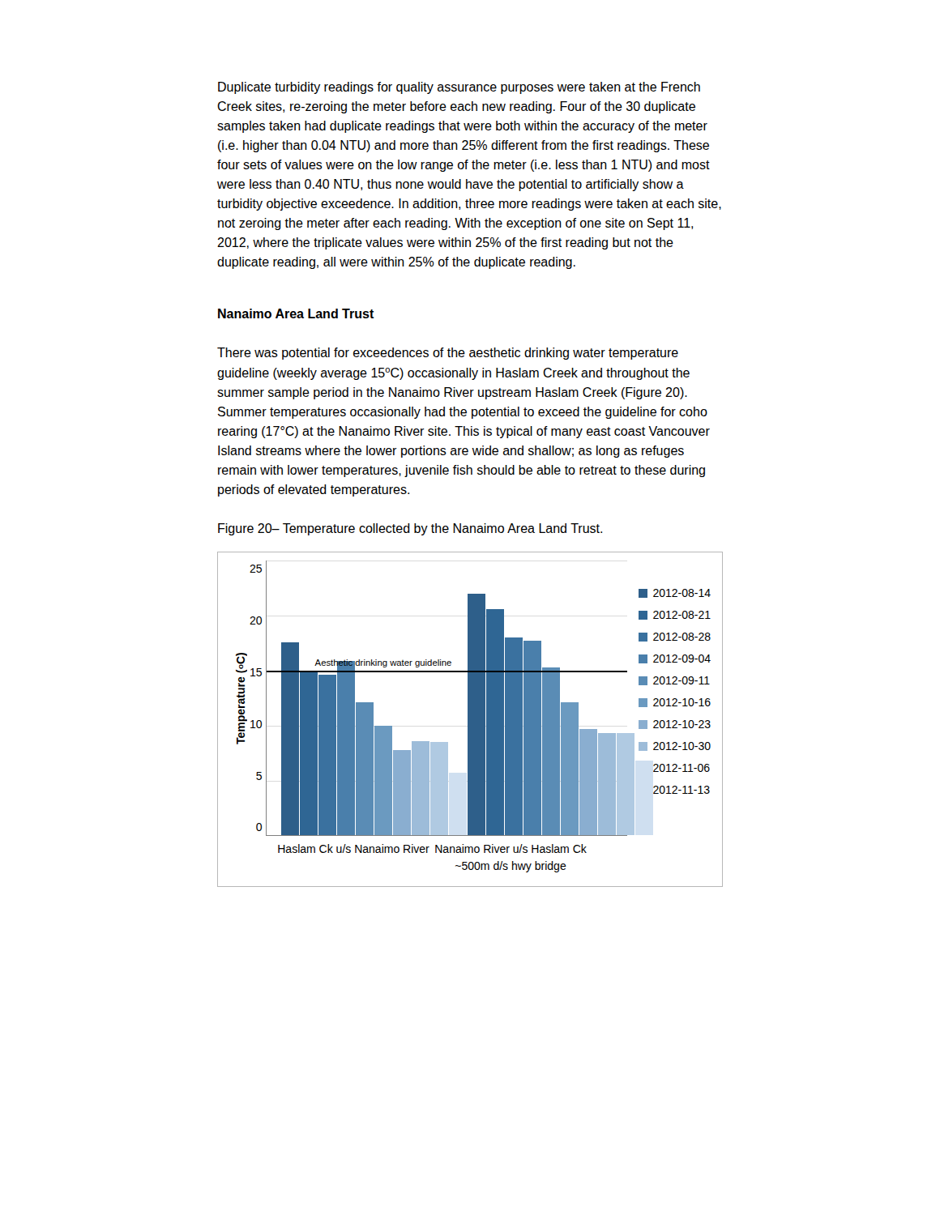Duplicate turbidity readings for quality assurance purposes were taken at the French Creek sites, re-zeroing the meter before each new reading. Four of the 30 duplicate samples taken had duplicate readings that were both within the accuracy of the meter (i.e. higher than 0.04 NTU) and more than 25% different from the first readings. These four sets of values were on the low range of the meter (i.e. less than 1 NTU) and most were less than 0.40 NTU, thus none would have the potential to artificially show a turbidity objective exceedence. In addition, three more readings were taken at each site, not zeroing the meter after each reading. With the exception of one site on Sept 11, 2012, where the triplicate values were within 25% of the first reading but not the duplicate reading, all were within 25% of the duplicate reading.
Nanaimo Area Land Trust
There was potential for exceedences of the aesthetic drinking water temperature guideline (weekly average 15oC) occasionally in Haslam Creek and throughout the summer sample period in the Nanaimo River upstream Haslam Creek (Figure 20). Summer temperatures occasionally had the potential to exceed the guideline for coho rearing (17°C) at the Nanaimo River site. This is typical of many east coast Vancouver Island streams where the lower portions are wide and shallow; as long as refuges remain with lower temperatures, juvenile fish should be able to retreat to these during periods of elevated temperatures.
Figure 20– Temperature collected by the Nanaimo Area Land Trust.
Temperature (oC)
25
20
15
10
5
0
Aesthetic drinking water guideline
2012-08-14
2012-08-21
2012-08-28
2012-09-04
2012-09-11
2012-10-16
2012-10-23
2012-10-30
2012-11-06
2012-11-13
Haslam Ck u/s Nanaimo River
Nanaimo River u/s Haslam Ck ~500m d/s hwy bridge